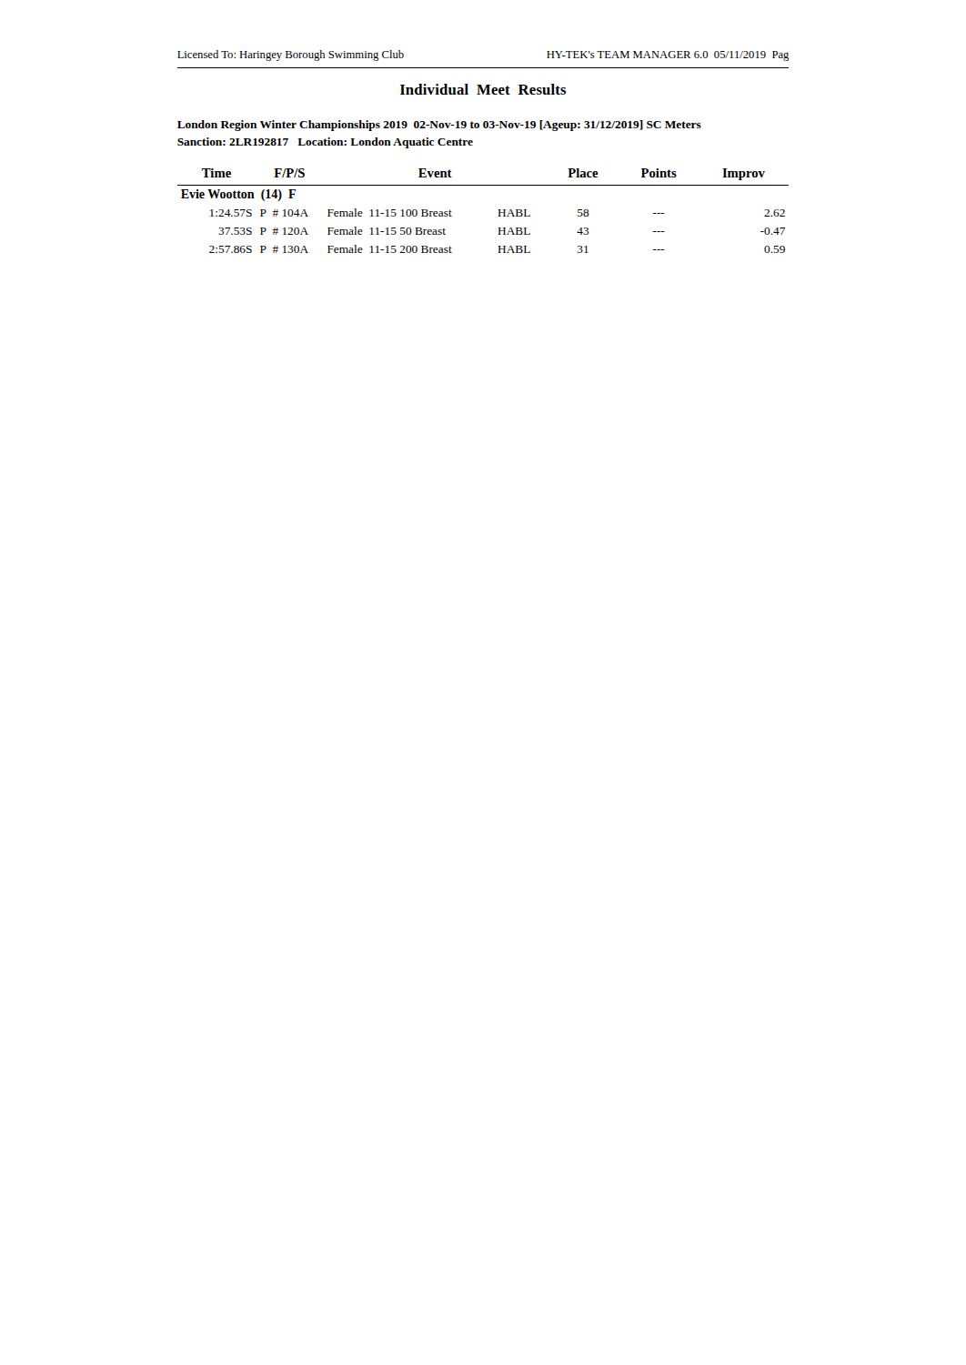Licensed To: Haringey Borough Swimming Club
HY-TEK's TEAM MANAGER 6.0 05/11/2019 Pag
Individual Meet Results
London Region Winter Championships 2019 02-Nov-19 to 03-Nov-19 [Ageup: 31/12/2019] SC Meters
Sanction: 2LR192817 Location: London Aquatic Centre
| Time | F/P/S | Event | Place | Points | Improv |
| --- | --- | --- | --- | --- | --- |
| Evie Wootton (14) F |
| 1:24.57S | P # 104A | Female 11-15 100 Breast | HABL | 58 | --- | 2.62 |
| 37.53S | P # 120A | Female 11-15 50 Breast | HABL | 43 | --- | -0.47 |
| 2:57.86S | P # 130A | Female 11-15 200 Breast | HABL | 31 | --- | 0.59 |